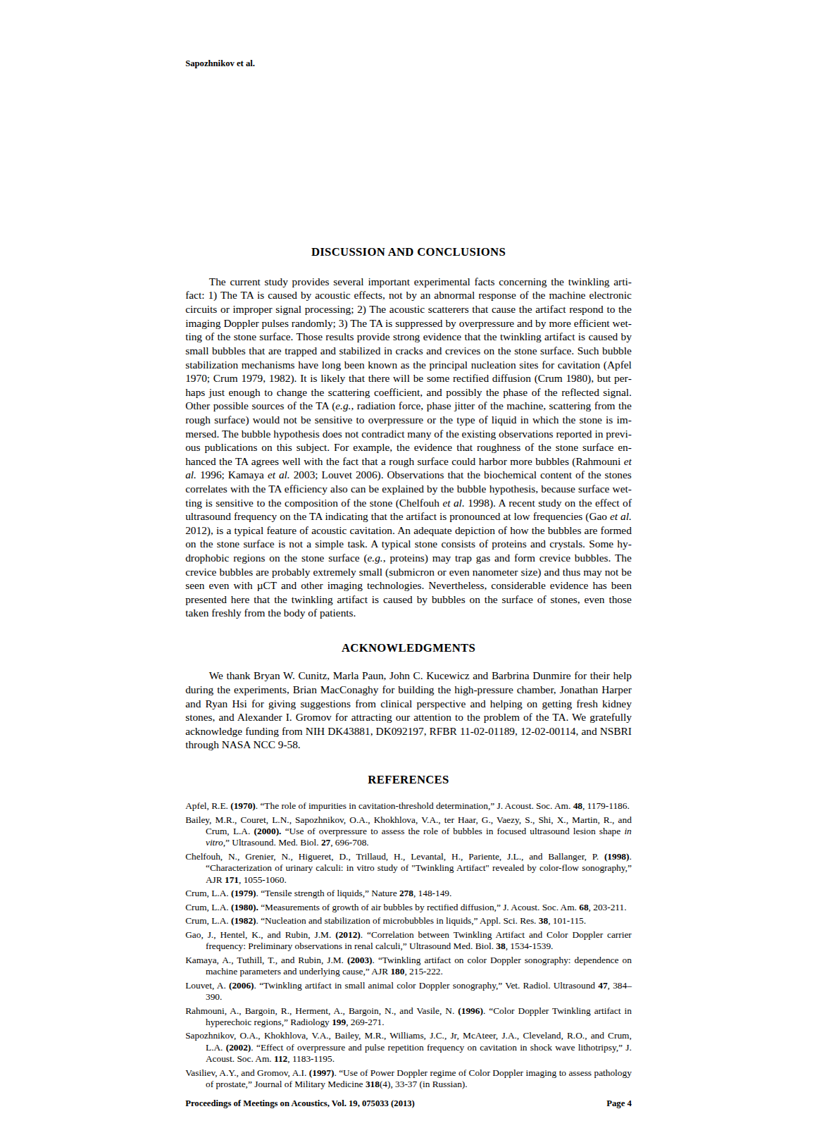Sapozhnikov et al.
DISCUSSION AND CONCLUSIONS
The current study provides several important experimental facts concerning the twinkling artifact: 1) The TA is caused by acoustic effects, not by an abnormal response of the machine electronic circuits or improper signal processing; 2) The acoustic scatterers that cause the artifact respond to the imaging Doppler pulses randomly; 3) The TA is suppressed by overpressure and by more efficient wetting of the stone surface. Those results provide strong evidence that the twinkling artifact is caused by small bubbles that are trapped and stabilized in cracks and crevices on the stone surface. Such bubble stabilization mechanisms have long been known as the principal nucleation sites for cavitation (Apfel 1970; Crum 1979, 1982). It is likely that there will be some rectified diffusion (Crum 1980), but perhaps just enough to change the scattering coefficient, and possibly the phase of the reflected signal. Other possible sources of the TA (e.g., radiation force, phase jitter of the machine, scattering from the rough surface) would not be sensitive to overpressure or the type of liquid in which the stone is immersed. The bubble hypothesis does not contradict many of the existing observations reported in previous publications on this subject. For example, the evidence that roughness of the stone surface enhanced the TA agrees well with the fact that a rough surface could harbor more bubbles (Rahmouni et al. 1996; Kamaya et al. 2003; Louvet 2006). Observations that the biochemical content of the stones correlates with the TA efficiency also can be explained by the bubble hypothesis, because surface wetting is sensitive to the composition of the stone (Chelfouh et al. 1998). A recent study on the effect of ultrasound frequency on the TA indicating that the artifact is pronounced at low frequencies (Gao et al. 2012), is a typical feature of acoustic cavitation. An adequate depiction of how the bubbles are formed on the stone surface is not a simple task. A typical stone consists of proteins and crystals. Some hydrophobic regions on the stone surface (e.g., proteins) may trap gas and form crevice bubbles. The crevice bubbles are probably extremely small (submicron or even nanometer size) and thus may not be seen even with µCT and other imaging technologies. Nevertheless, considerable evidence has been presented here that the twinkling artifact is caused by bubbles on the surface of stones, even those taken freshly from the body of patients.
ACKNOWLEDGMENTS
We thank Bryan W. Cunitz, Marla Paun, John C. Kucewicz and Barbrina Dunmire for their help during the experiments, Brian MacConaghy for building the high-pressure chamber, Jonathan Harper and Ryan Hsi for giving suggestions from clinical perspective and helping on getting fresh kidney stones, and Alexander I. Gromov for attracting our attention to the problem of the TA. We gratefully acknowledge funding from NIH DK43881, DK092197, RFBR 11-02-01189, 12-02-00114, and NSBRI through NASA NCC 9-58.
REFERENCES
Apfel, R.E. (1970). “The role of impurities in cavitation-threshold determination,” J. Acoust. Soc. Am. 48, 1179-1186.
Bailey, M.R., Couret, L.N., Sapozhnikov, O.A., Khokhlova, V.A., ter Haar, G., Vaezy, S., Shi, X., Martin, R., and Crum, L.A. (2000). “Use of overpressure to assess the role of bubbles in focused ultrasound lesion shape in vitro,” Ultrasound. Med. Biol. 27, 696-708.
Chelfouh, N., Grenier, N., Higueret, D., Trillaud, H., Levantal, H., Pariente, J.L., and Ballanger, P. (1998). “Characterization of urinary calculi: in vitro study of "Twinkling Artifact" revealed by color-flow sonography,” AJR 171, 1055-1060.
Crum, L.A. (1979). “Tensile strength of liquids,” Nature 278, 148-149.
Crum, L.A. (1980). “Measurements of growth of air bubbles by rectified diffusion,” J. Acoust. Soc. Am. 68, 203-211.
Crum, L.A. (1982). “Nucleation and stabilization of microbubbles in liquids,” Appl. Sci. Res. 38, 101-115.
Gao, J., Hentel, K., and Rubin, J.M. (2012). “Correlation between Twinkling Artifact and Color Doppler carrier frequency: Preliminary observations in renal calculi,” Ultrasound Med. Biol. 38, 1534-1539.
Kamaya, A., Tuthill, T., and Rubin, J.M. (2003). “Twinkling artifact on color Doppler sonography: dependence on machine parameters and underlying cause,” AJR 180, 215-222.
Louvet, A. (2006). “Twinkling artifact in small animal color Doppler sonography,” Vet. Radiol. Ultrasound 47, 384–390.
Rahmouni, A., Bargoin, R., Herment, A., Bargoin, N., and Vasile, N. (1996). “Color Doppler Twinkling artifact in hyperechoic regions,” Radiology 199, 269-271.
Sapozhnikov, O.A., Khokhlova, V.A., Bailey, M.R., Williams, J.C., Jr, McAteer, J.A., Cleveland, R.O., and Crum, L.A. (2002). “Effect of overpressure and pulse repetition frequency on cavitation in shock wave lithotripsy,” J. Acoust. Soc. Am. 112, 1183-1195.
Vasiliev, A.Y., and Gromov, A.I. (1997). “Use of Power Doppler regime of Color Doppler imaging to assess pathology of prostate,” Journal of Military Medicine 318(4), 33-37 (in Russian).
Proceedings of Meetings on Acoustics, Vol. 19, 075033 (2013) Page 4